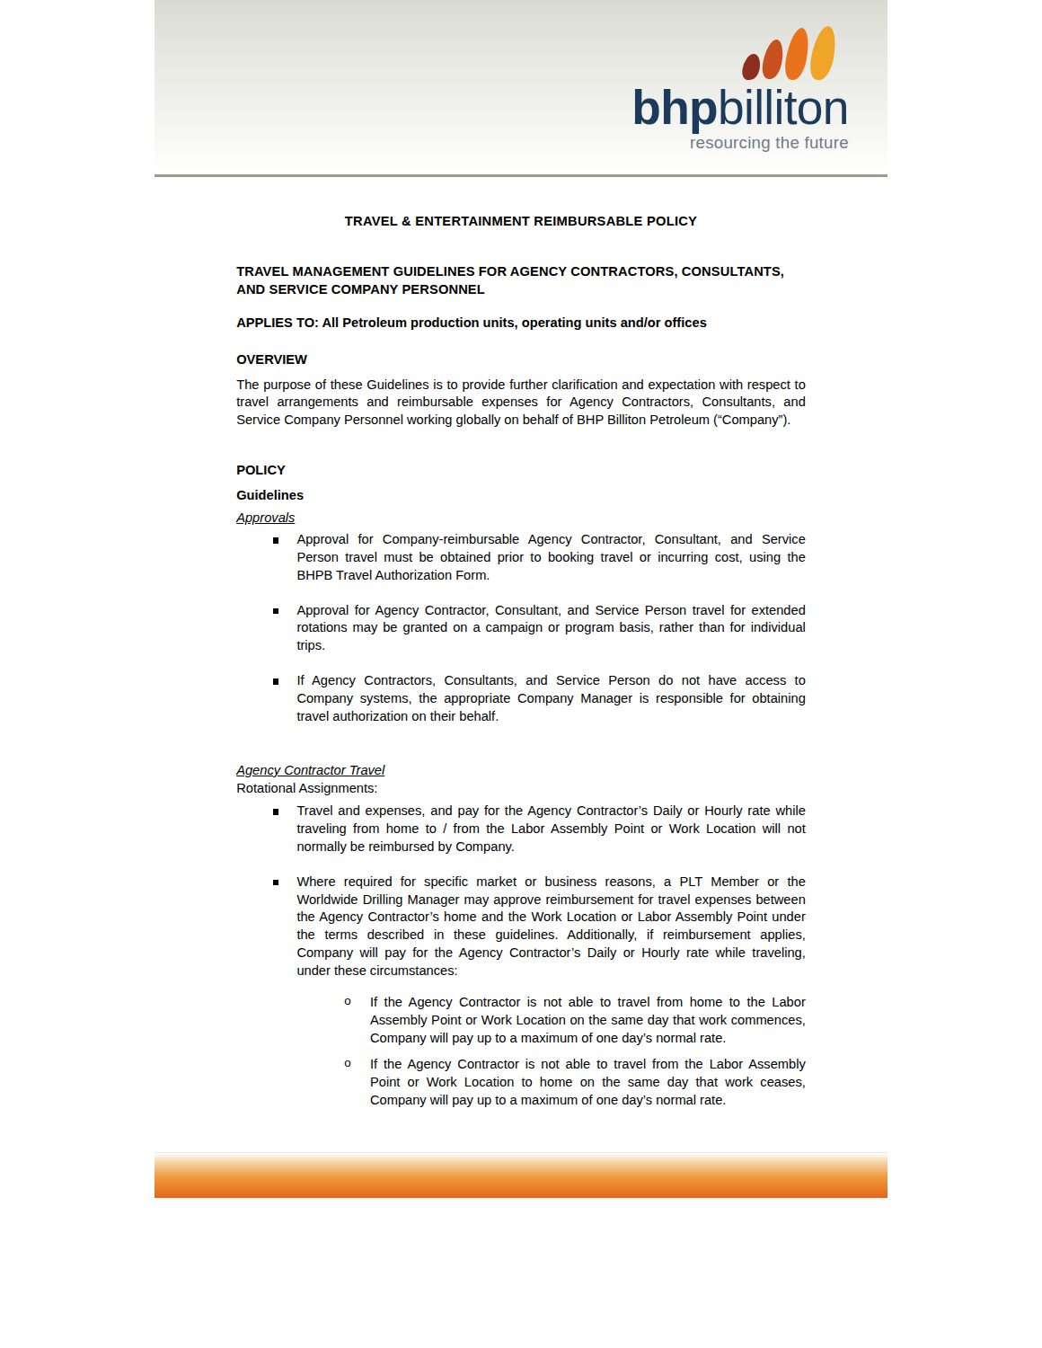bhpbilliton
resourcing the future
TRAVEL & ENTERTAINMENT REIMBURSABLE POLICY
TRAVEL MANAGEMENT GUIDELINES FOR AGENCY CONTRACTORS, CONSULTANTS, AND SERVICE COMPANY PERSONNEL
APPLIES TO: All Petroleum production units, operating units and/or offices
OVERVIEW
The purpose of these Guidelines is to provide further clarification and expectation with respect to travel arrangements and reimbursable expenses for Agency Contractors, Consultants, and Service Company Personnel working globally on behalf of BHP Billiton Petroleum (“Company”).
POLICY
Guidelines
Approvals
Approval for Company-reimbursable Agency Contractor, Consultant, and Service Person travel must be obtained prior to booking travel or incurring cost, using the BHPB Travel Authorization Form.
Approval for Agency Contractor, Consultant, and Service Person travel for extended rotations may be granted on a campaign or program basis, rather than for individual trips.
If Agency Contractors, Consultants, and Service Person do not have access to Company systems, the appropriate Company Manager is responsible for obtaining travel authorization on their behalf.
Agency Contractor Travel
Rotational Assignments:
Travel and expenses, and pay for the Agency Contractor’s Daily or Hourly rate while traveling from home to / from the Labor Assembly Point or Work Location will not normally be reimbursed by Company.
Where required for specific market or business reasons, a PLT Member or the Worldwide Drilling Manager may approve reimbursement for travel expenses between the Agency Contractor’s home and the Work Location or Labor Assembly Point under the terms described in these guidelines. Additionally, if reimbursement applies, Company will pay for the Agency Contractor’s Daily or Hourly rate while traveling, under these circumstances:
If the Agency Contractor is not able to travel from home to the Labor Assembly Point or Work Location on the same day that work commences, Company will pay up to a maximum of one day’s normal rate.
If the Agency Contractor is not able to travel from the Labor Assembly Point or Work Location to home on the same day that work ceases, Company will pay up to a maximum of one day’s normal rate.